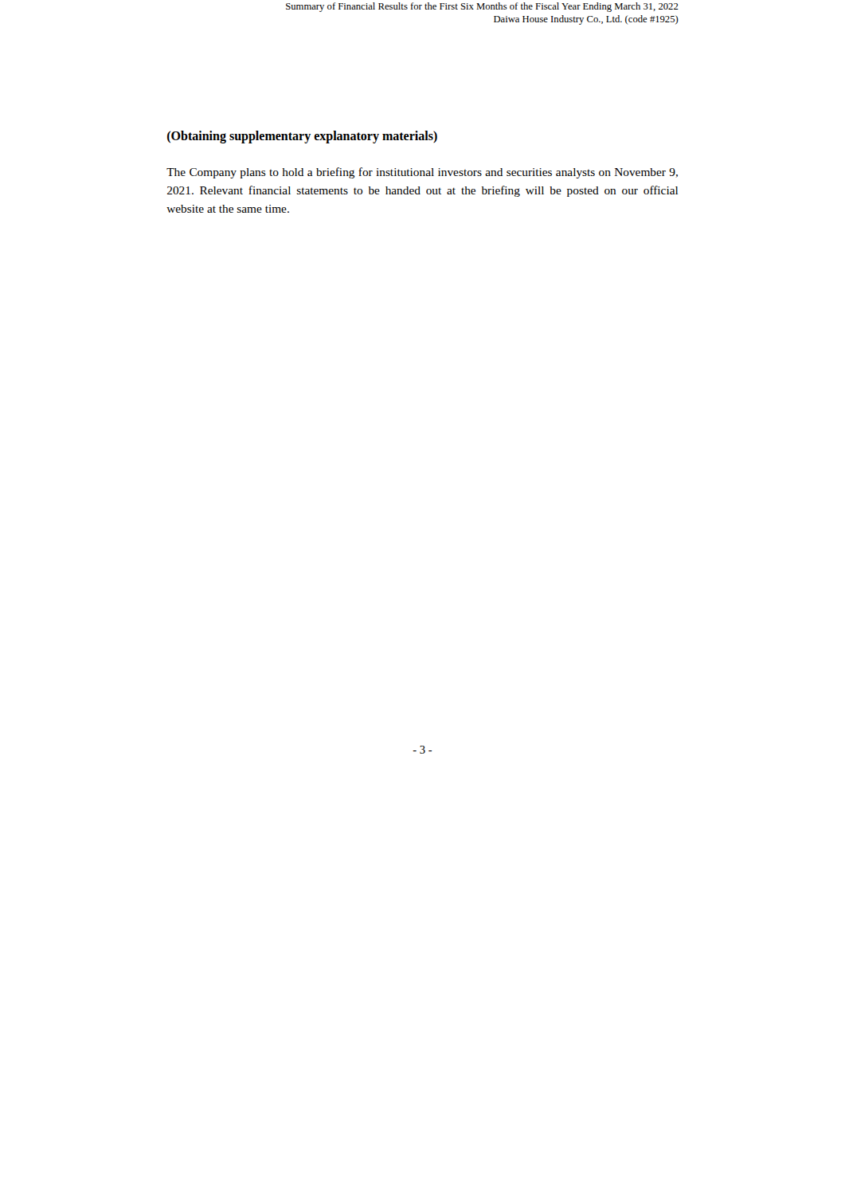Summary of Financial Results for the First Six Months of the Fiscal Year Ending March 31, 2022
Daiwa House Industry Co., Ltd. (code #1925)
(Obtaining supplementary explanatory materials)
The Company plans to hold a briefing for institutional investors and securities analysts on November 9, 2021. Relevant financial statements to be handed out at the briefing will be posted on our official website at the same time.
- 3 -